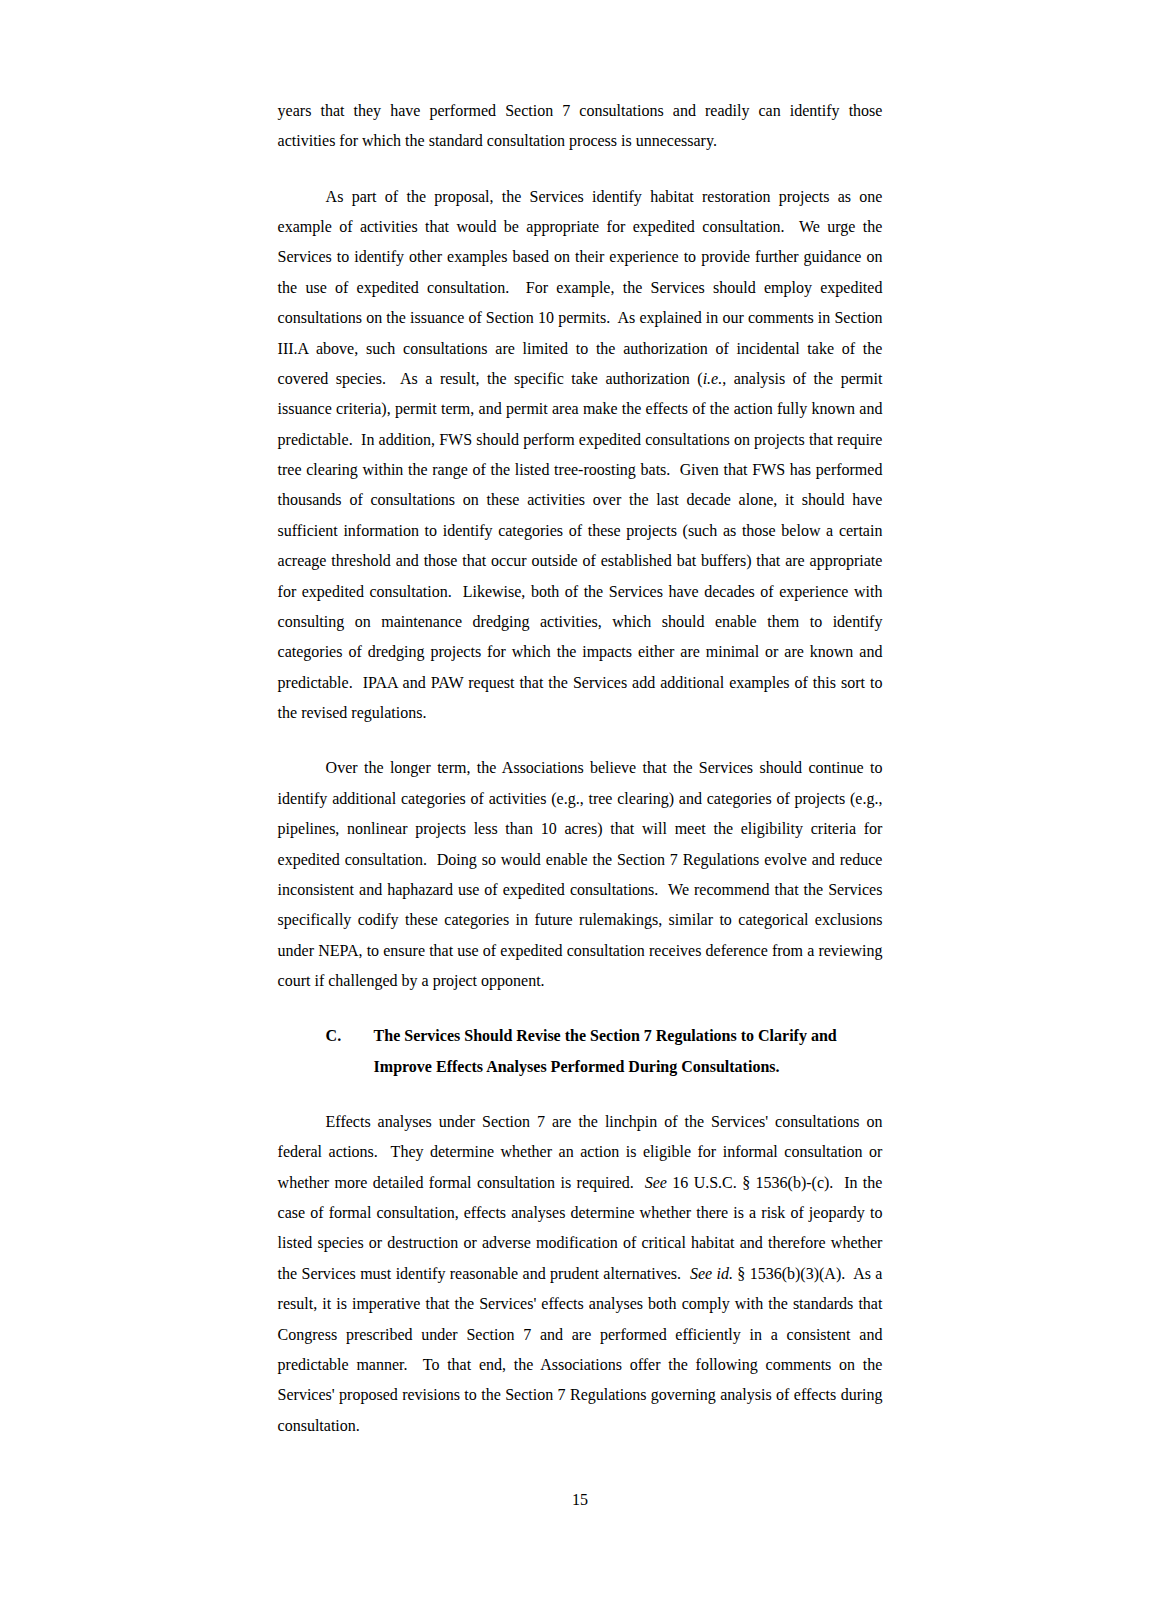years that they have performed Section 7 consultations and readily can identify those activities for which the standard consultation process is unnecessary.
As part of the proposal, the Services identify habitat restoration projects as one example of activities that would be appropriate for expedited consultation. We urge the Services to identify other examples based on their experience to provide further guidance on the use of expedited consultation. For example, the Services should employ expedited consultations on the issuance of Section 10 permits. As explained in our comments in Section III.A above, such consultations are limited to the authorization of incidental take of the covered species. As a result, the specific take authorization (i.e., analysis of the permit issuance criteria), permit term, and permit area make the effects of the action fully known and predictable. In addition, FWS should perform expedited consultations on projects that require tree clearing within the range of the listed tree-roosting bats. Given that FWS has performed thousands of consultations on these activities over the last decade alone, it should have sufficient information to identify categories of these projects (such as those below a certain acreage threshold and those that occur outside of established bat buffers) that are appropriate for expedited consultation. Likewise, both of the Services have decades of experience with consulting on maintenance dredging activities, which should enable them to identify categories of dredging projects for which the impacts either are minimal or are known and predictable. IPAA and PAW request that the Services add additional examples of this sort to the revised regulations.
Over the longer term, the Associations believe that the Services should continue to identify additional categories of activities (e.g., tree clearing) and categories of projects (e.g., pipelines, nonlinear projects less than 10 acres) that will meet the eligibility criteria for expedited consultation. Doing so would enable the Section 7 Regulations evolve and reduce inconsistent and haphazard use of expedited consultations. We recommend that the Services specifically codify these categories in future rulemakings, similar to categorical exclusions under NEPA, to ensure that use of expedited consultation receives deference from a reviewing court if challenged by a project opponent.
C. The Services Should Revise the Section 7 Regulations to Clarify and Improve Effects Analyses Performed During Consultations.
Effects analyses under Section 7 are the linchpin of the Services' consultations on federal actions. They determine whether an action is eligible for informal consultation or whether more detailed formal consultation is required. See 16 U.S.C. § 1536(b)-(c). In the case of formal consultation, effects analyses determine whether there is a risk of jeopardy to listed species or destruction or adverse modification of critical habitat and therefore whether the Services must identify reasonable and prudent alternatives. See id. § 1536(b)(3)(A). As a result, it is imperative that the Services' effects analyses both comply with the standards that Congress prescribed under Section 7 and are performed efficiently in a consistent and predictable manner. To that end, the Associations offer the following comments on the Services' proposed revisions to the Section 7 Regulations governing analysis of effects during consultation.
15